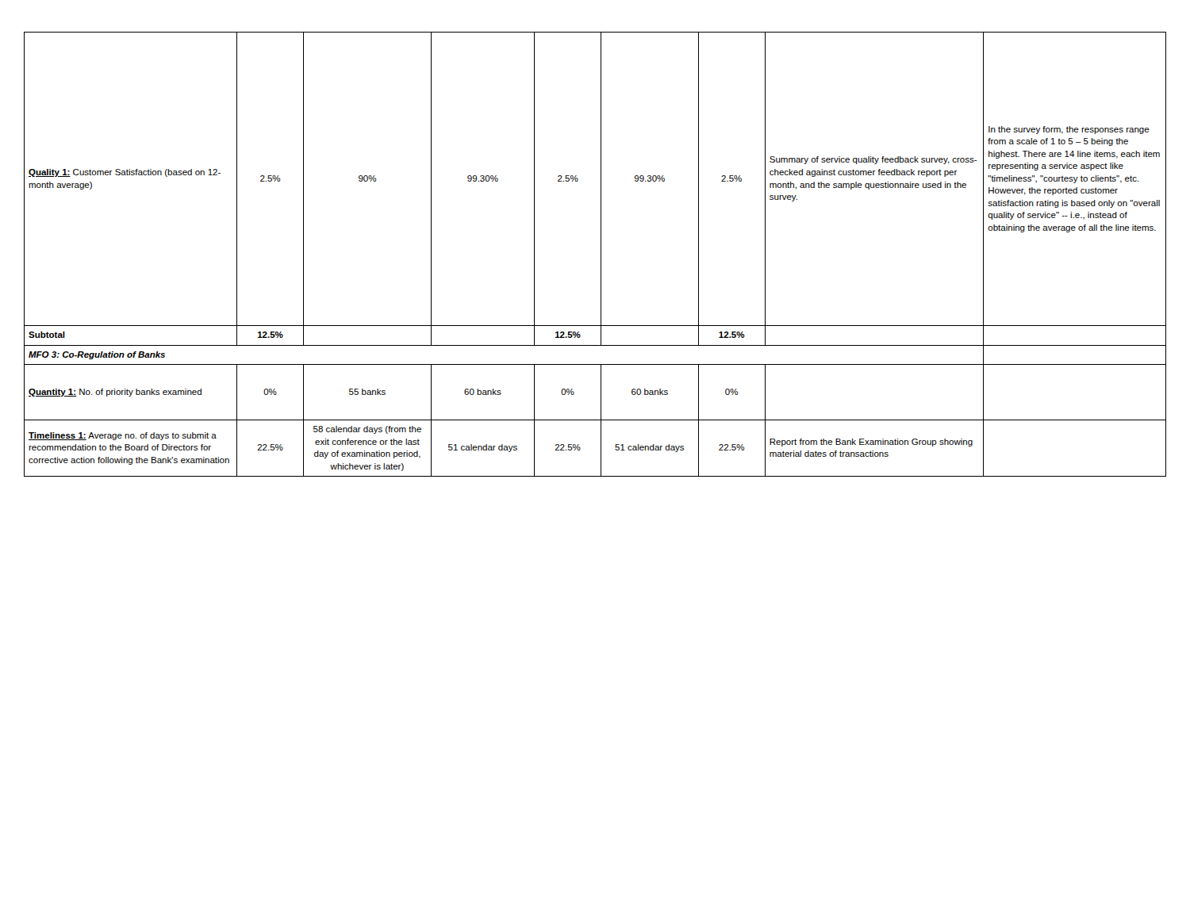| Quality 1: Customer Satisfaction (based on 12-month average) | 2.5% | 90% | 99.30% | 2.5% | 99.30% | 2.5% | Summary of service quality feedback survey, cross-checked against customer feedback report per month, and the sample questionnaire used in the survey. | In the survey form, the responses range from a scale of 1 to 5 – 5 being the highest. There are 14 line items, each item representing a service aspect like "timeliness", "courtesy to clients", etc. However, the reported customer satisfaction rating is based only on "overall quality of service" -- i.e., instead of obtaining the average of all the line items. |
| Subtotal | 12.5% | | | 12.5% | | 12.5% | | |
| MFO 3: Co-Regulation of Banks | |
| Quantity 1: No. of priority banks examined | 0% | 55 banks | 60 banks | 0% | 60 banks | 0% | | |
| Timeliness 1: Average no. of days to submit a recommendation to the Board of Directors for corrective action following the Bank's examination | 22.5% | 58 calendar days (from the exit conference or the last day of examination period, whichever is later) | 51 calendar days | 22.5% | 51 calendar days | 22.5% | Report from the Bank Examination Group showing material dates of transactions | |